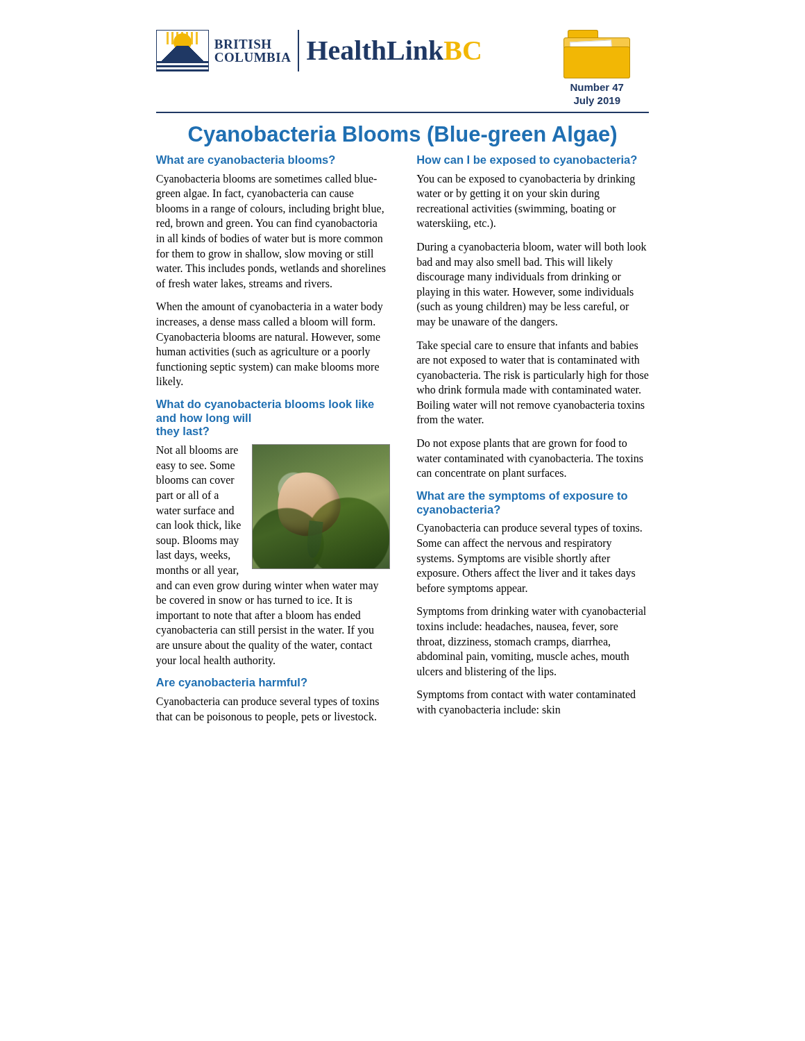BRITISH
COLUMBIA
HealthLinkBC
Number 47
July 2019
Cyanobacteria Blooms (Blue-green Algae)
What are cyanobacteria blooms?
Cyanobacteria blooms are sometimes called blue-green algae. In fact, cyanobacteria can cause blooms in a range of colours, including bright blue, red, brown and green. You can find cyanobactoria in all kinds of bodies of water but is more common for them to grow in shallow, slow moving or still water. This includes ponds, wetlands and shorelines of fresh water lakes, streams and rivers.
When the amount of cyanobacteria in a water body increases, a dense mass called a bloom will form. Cyanobacteria blooms are natural. However, some human activities (such as agriculture or a poorly functioning septic system) can make blooms more likely.
What do cyanobacteria blooms look like and how long will
they last?
Not all blooms are easy to see. Some blooms can cover part or all of a water surface and can look thick, like soup. Blooms may last days, weeks, months or all year, and can even grow during winter when water may be covered in snow or has turned to ice. It is important to note that after a bloom has ended cyanobacteria can still persist in the water. If you are unsure about the quality of the water, contact your local health authority.
Are cyanobacteria harmful?
Cyanobacteria can produce several types of toxins that can be poisonous to people, pets or livestock.
How can I be exposed to cyanobacteria?
You can be exposed to cyanobacteria by drinking water or by getting it on your skin during recreational activities (swimming, boating or waterskiing, etc.).
During a cyanobacteria bloom, water will both look bad and may also smell bad. This will likely discourage many individuals from drinking or playing in this water. However, some individuals (such as young children) may be less careful, or may be unaware of the dangers.
Take special care to ensure that infants and babies are not exposed to water that is contaminated with cyanobacteria. The risk is particularly high for those who drink formula made with contaminated water. Boiling water will not remove cyanobacteria toxins from the water.
Do not expose plants that are grown for food to water contaminated with cyanobacteria. The toxins can concentrate on plant surfaces.
What are the symptoms of exposure to cyanobacteria?
Cyanobacteria can produce several types of toxins. Some can affect the nervous and respiratory systems. Symptoms are visible shortly after exposure. Others affect the liver and it takes days before symptoms appear.
Symptoms from drinking water with cyanobacterial toxins include: headaches, nausea, fever, sore throat, dizziness, stomach cramps, diarrhea, abdominal pain, vomiting, muscle aches, mouth ulcers and blistering of the lips.
Symptoms from contact with water contaminated with cyanobacteria include: skin